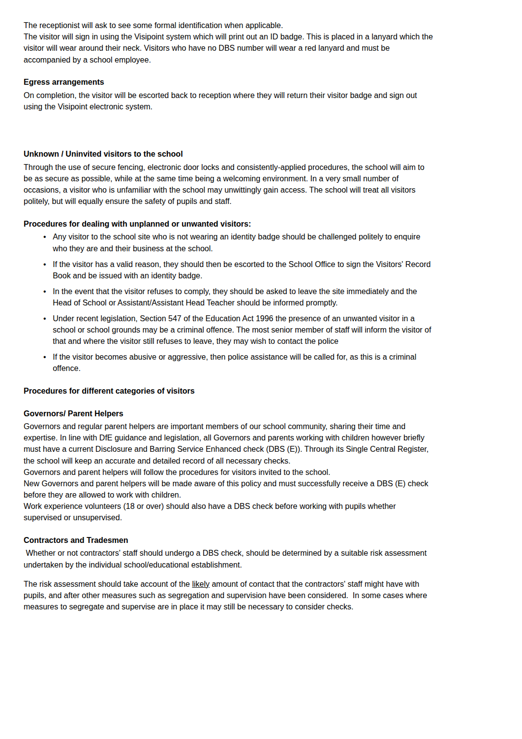The receptionist will ask to see some formal identification when applicable.
The visitor will sign in using the Visipoint system which will print out an ID badge. This is placed in a lanyard which the visitor will wear around their neck. Visitors who have no DBS number will wear a red lanyard and must be accompanied by a school employee.
Egress arrangements
On completion, the visitor will be escorted back to reception where they will return their visitor badge and sign out using the Visipoint electronic system.
Unknown / Uninvited visitors to the school
Through the use of secure fencing, electronic door locks and consistently-applied procedures, the school will aim to be as secure as possible, while at the same time being a welcoming environment. In a very small number of occasions, a visitor who is unfamiliar with the school may unwittingly gain access. The school will treat all visitors politely, but will equally ensure the safety of pupils and staff.
Procedures for dealing with unplanned or unwanted visitors:
Any visitor to the school site who is not wearing an identity badge should be challenged politely to enquire who they are and their business at the school.
If the visitor has a valid reason, they should then be escorted to the School Office to sign the Visitors' Record Book and be issued with an identity badge.
In the event that the visitor refuses to comply, they should be asked to leave the site immediately and the Head of School or Assistant/Assistant Head Teacher should be informed promptly.
Under recent legislation, Section 547 of the Education Act 1996 the presence of an unwanted visitor in a school or school grounds may be a criminal offence. The most senior member of staff will inform the visitor of that and where the visitor still refuses to leave, they may wish to contact the police
If the visitor becomes abusive or aggressive, then police assistance will be called for, as this is a criminal offence.
Procedures for different categories of visitors
Governors/ Parent Helpers
Governors and regular parent helpers are important members of our school community, sharing their time and expertise. In line with DfE guidance and legislation, all Governors and parents working with children however briefly must have a current Disclosure and Barring Service Enhanced check (DBS (E)). Through its Single Central Register, the school will keep an accurate and detailed record of all necessary checks.
Governors and parent helpers will follow the procedures for visitors invited to the school.
New Governors and parent helpers will be made aware of this policy and must successfully receive a DBS (E) check before they are allowed to work with children.
Work experience volunteers (18 or over) should also have a DBS check before working with pupils whether supervised or unsupervised.
Contractors and Tradesmen
Whether or not contractors' staff should undergo a DBS check, should be determined by a suitable risk assessment undertaken by the individual school/educational establishment.
The risk assessment should take account of the likely amount of contact that the contractors' staff might have with pupils, and after other measures such as segregation and supervision have been considered. In some cases where measures to segregate and supervise are in place it may still be necessary to consider checks.